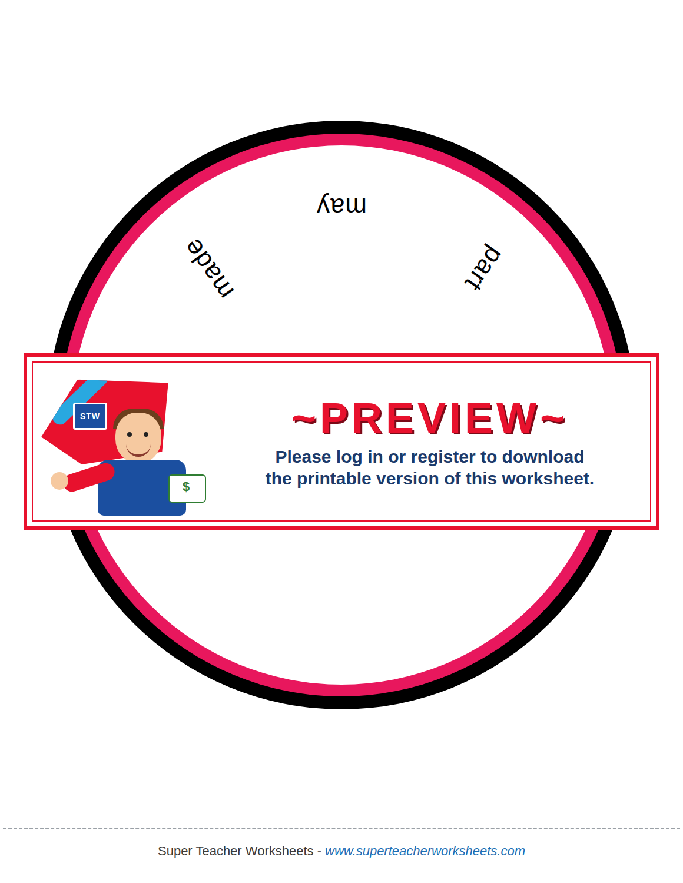may made part
STW
~PREVIEW~
Please log in or register to download
the printable version of this worksheet.
Super Teacher Worksheets - www.superteacherworksheets.com